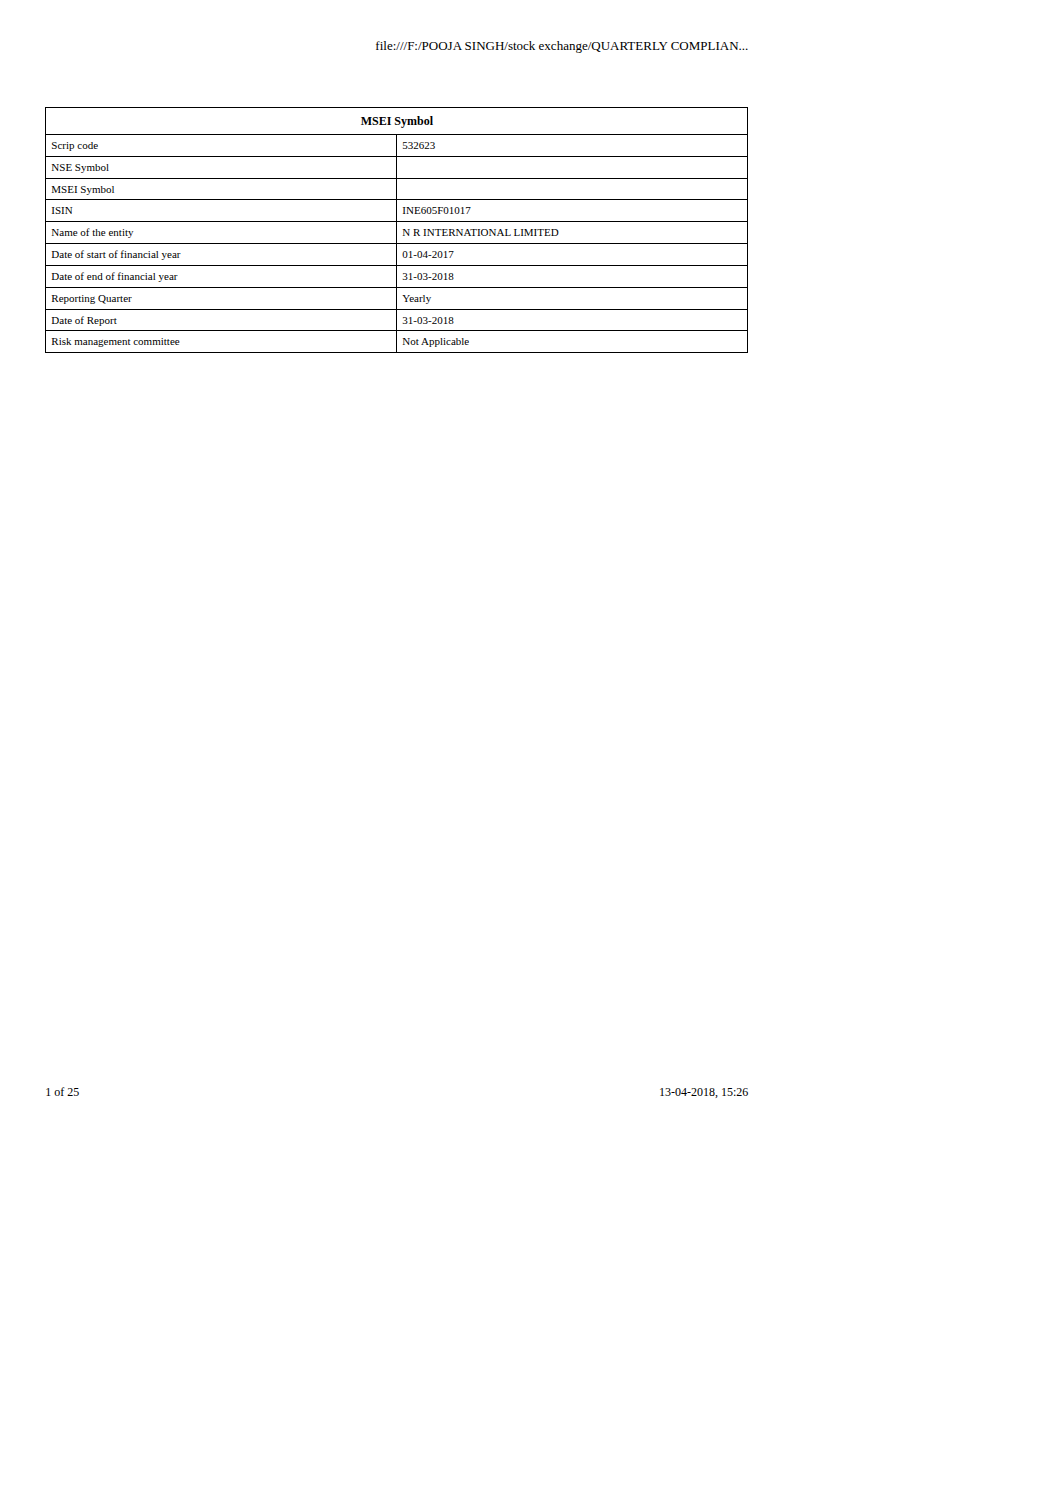file:///F:/POOJA SINGH/stock exchange/QUARTERLY COMPLIAN...
| MSEI Symbol |
| --- |
| Scrip code | 532623 |
| NSE Symbol | |
| MSEI Symbol | |
| ISIN | INE605F01017 |
| Name of the entity | N R INTERNATIONAL LIMITED |
| Date of start of financial year | 01-04-2017 |
| Date of end of financial year | 31-03-2018 |
| Reporting Quarter | Yearly |
| Date of Report | 31-03-2018 |
| Risk management committee | Not Applicable |
1 of 25 13-04-2018, 15:26